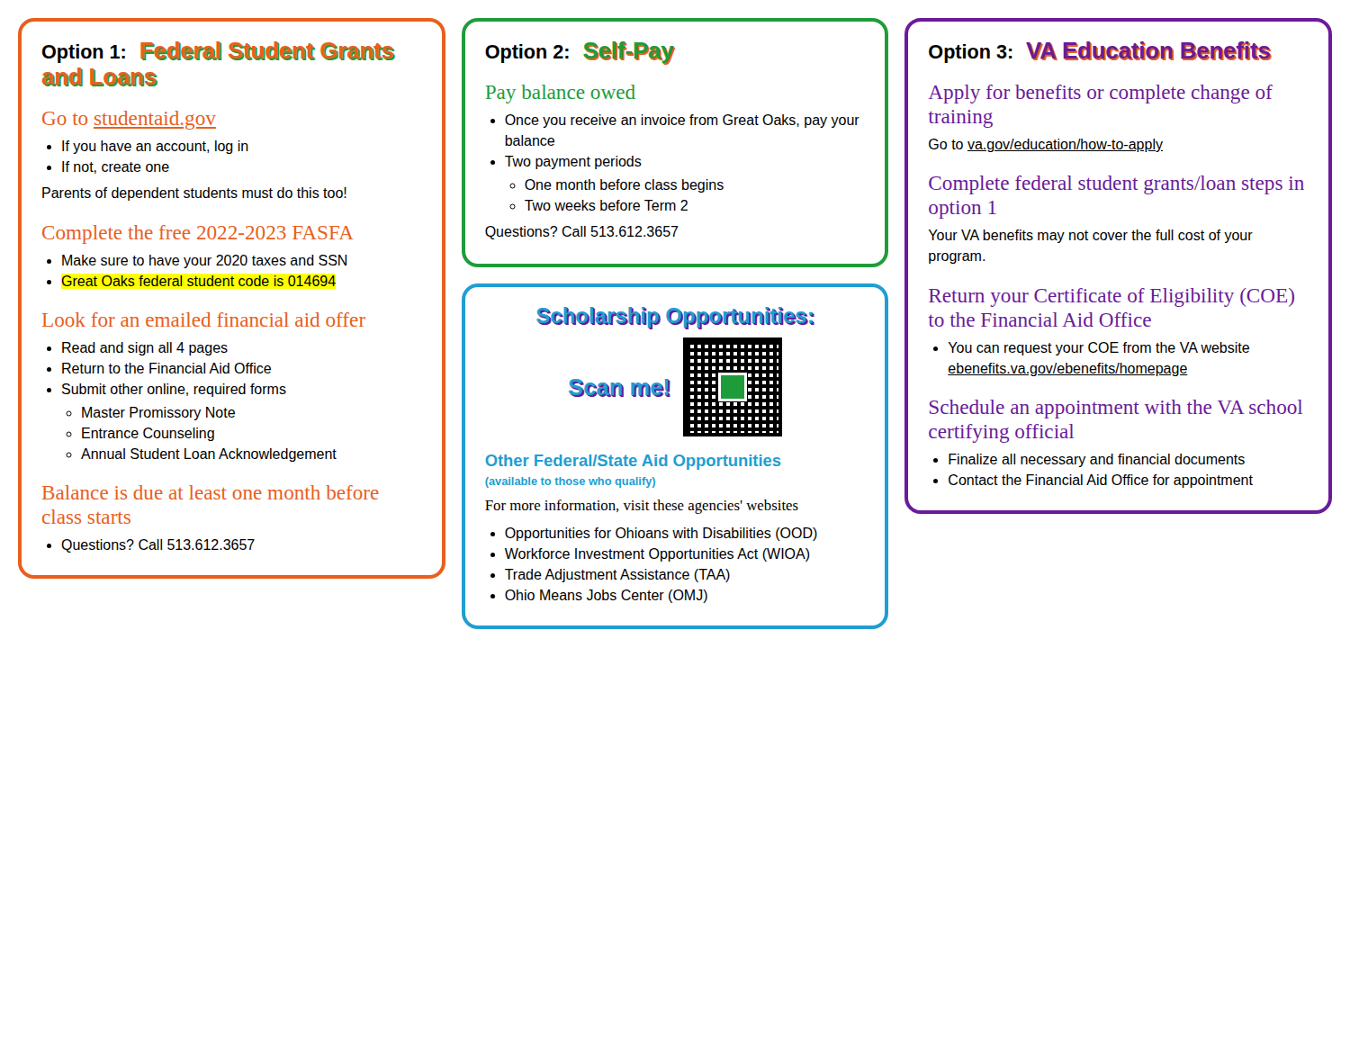Option 1: Federal Student Grants and Loans
Go to studentaid.gov
If you have an account, log in
If not, create one
Parents of dependent students must do this too!
Complete the free 2022-2023 FASFA
Make sure to have your 2020 taxes and SSN
Great Oaks federal student code is 014694
Look for an emailed financial aid offer
Read and sign all 4 pages
Return to the Financial Aid Office
Submit other online, required forms
Master Promissory Note
Entrance Counseling
Annual Student Loan Acknowledgement
Balance is due at least one month before class starts
Questions? Call 513.612.3657
Option 2: Self-Pay
Pay balance owed
Once you receive an invoice from Great Oaks, pay your balance
Two payment periods
One month before class begins
Two weeks before Term 2
Questions? Call 513.612.3657
Scholarship Opportunities:
Scan me!
Other Federal/State Aid Opportunities
(available to those who qualify)
For more information, visit these agencies' websites
Opportunities for Ohioans with Disabilities (OOD)
Workforce Investment Opportunities Act (WIOA)
Trade Adjustment Assistance (TAA)
Ohio Means Jobs Center (OMJ)
Option 3: VA Education Benefits
Apply for benefits or complete change of training
Go to va.gov/education/how-to-apply
Complete federal student grants/loan steps in option 1
Your VA benefits may not cover the full cost of your program.
Return your Certificate of Eligibility (COE) to the Financial Aid Office
You can request your COE from the VA website ebenefits.va.gov/ebenefits/homepage
Schedule an appointment with the VA school certifying official
Finalize all necessary and financial documents
Contact the Financial Aid Office for appointment